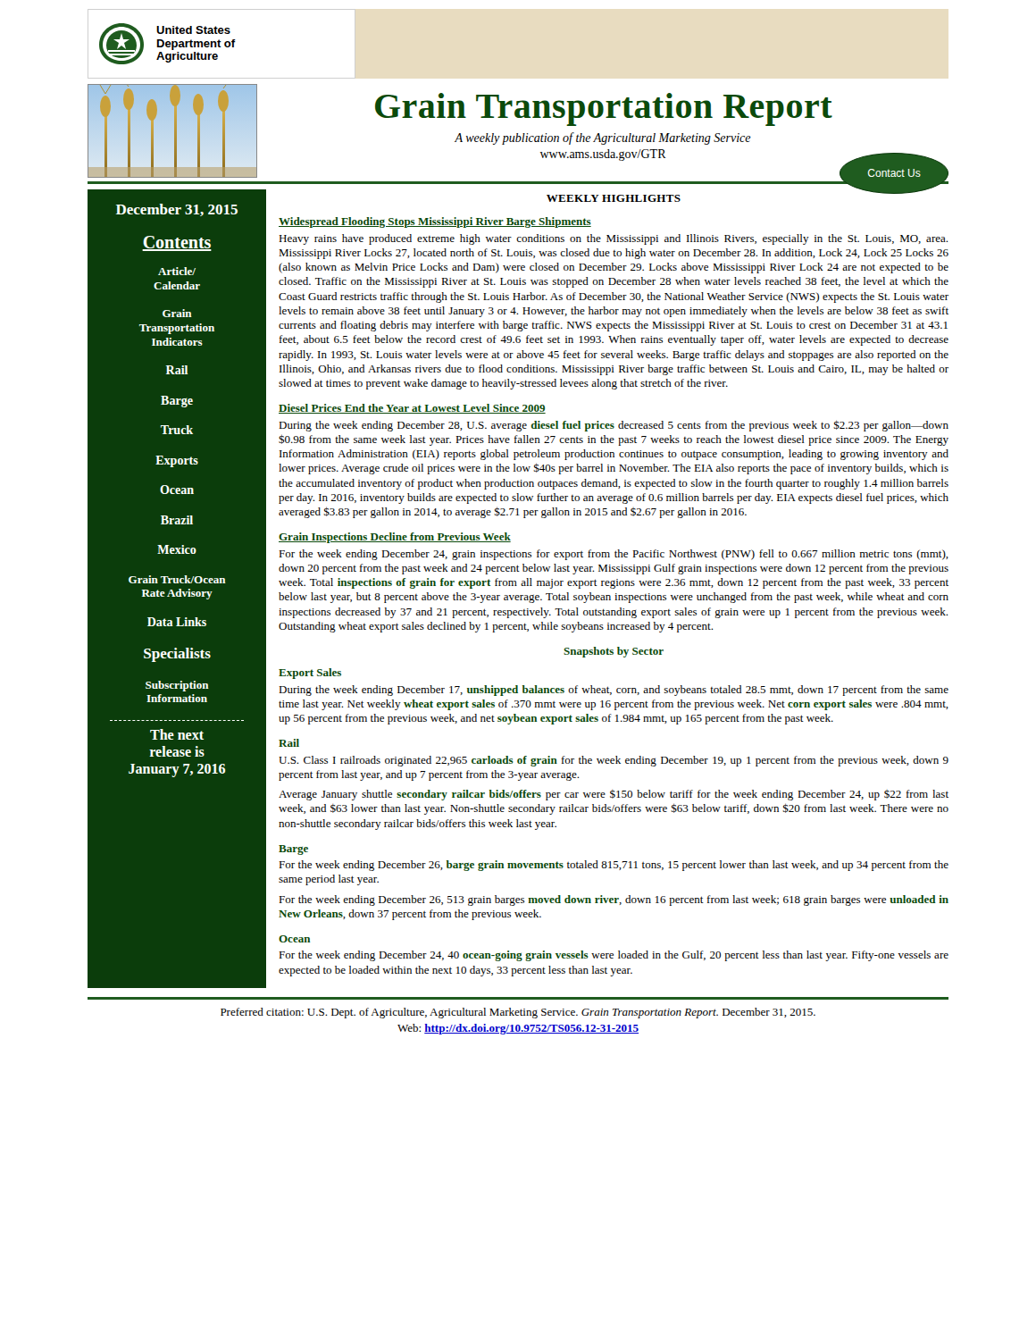United States
Department of
Agriculture
Grain Transportation Report
A weekly publication of the Agricultural Marketing Service
www.ams.usda.gov/GTR
Contact Us
December 31, 2015
Contents
Article/
Calendar
Grain
Transportation
Indicators
Rail
Barge
Truck
Exports
Ocean
Brazil
Mexico
Grain Truck/Ocean
Rate Advisory
Data Links
Specialists
Subscription
Information
The next
release is
January 7, 2016
WEEKLY HIGHLIGHTS
Widespread Flooding Stops Mississippi River Barge Shipments
Heavy rains have produced extreme high water conditions on the Mississippi and Illinois Rivers, especially in the St. Louis, MO, area. Mississippi River Locks 27, located north of St. Louis, was closed due to high water on December 28. In addition, Lock 24, Lock 25 Locks 26 (also known as Melvin Price Locks and Dam) were closed on December 29. Locks above Mississippi River Lock 24 are not expected to be closed. Traffic on the Mississippi River at St. Louis was stopped on December 28 when water levels reached 38 feet, the level at which the Coast Guard restricts traffic through the St. Louis Harbor. As of December 30, the National Weather Service (NWS) expects the St. Louis water levels to remain above 38 feet until January 3 or 4. However, the harbor may not open immediately when the levels are below 38 feet as swift currents and floating debris may interfere with barge traffic. NWS expects the Mississippi River at St. Louis to crest on December 31 at 43.1 feet, about 6.5 feet below the record crest of 49.6 feet set in 1993. When rains eventually taper off, water levels are expected to decrease rapidly. In 1993, St. Louis water levels were at or above 45 feet for several weeks. Barge traffic delays and stoppages are also reported on the Illinois, Ohio, and Arkansas rivers due to flood conditions. Mississippi River barge traffic between St. Louis and Cairo, IL, may be halted or slowed at times to prevent wake damage to heavily-stressed levees along that stretch of the river.
Diesel Prices End the Year at Lowest Level Since 2009
During the week ending December 28, U.S. average diesel fuel prices decreased 5 cents from the previous week to $2.23 per gallon—down $0.98 from the same week last year. Prices have fallen 27 cents in the past 7 weeks to reach the lowest diesel price since 2009. The Energy Information Administration (EIA) reports global petroleum production continues to outpace consumption, leading to growing inventory and lower prices. Average crude oil prices were in the low $40s per barrel in November. The EIA also reports the pace of inventory builds, which is the accumulated inventory of product when production outpaces demand, is expected to slow in the fourth quarter to roughly 1.4 million barrels per day. In 2016, inventory builds are expected to slow further to an average of 0.6 million barrels per day. EIA expects diesel fuel prices, which averaged $3.83 per gallon in 2014, to average $2.71 per gallon in 2015 and $2.67 per gallon in 2016.
Grain Inspections Decline from Previous Week
For the week ending December 24, grain inspections for export from the Pacific Northwest (PNW) fell to 0.667 million metric tons (mmt), down 20 percent from the past week and 24 percent below last year. Mississippi Gulf grain inspections were down 12 percent from the previous week. Total inspections of grain for export from all major export regions were 2.36 mmt, down 12 percent from the past week, 33 percent below last year, but 8 percent above the 3-year average. Total soybean inspections were unchanged from the past week, while wheat and corn inspections decreased by 37 and 21 percent, respectively. Total outstanding export sales of grain were up 1 percent from the previous week. Outstanding wheat export sales declined by 1 percent, while soybeans increased by 4 percent.
Snapshots by Sector
Export Sales
During the week ending December 17, unshipped balances of wheat, corn, and soybeans totaled 28.5 mmt, down 17 percent from the same time last year. Net weekly wheat export sales of .370 mmt were up 16 percent from the previous week. Net corn export sales were .804 mmt, up 56 percent from the previous week, and net soybean export sales of 1.984 mmt, up 165 percent from the past week.
Rail
U.S. Class I railroads originated 22,965 carloads of grain for the week ending December 19, up 1 percent from the previous week, down 9 percent from last year, and up 7 percent from the 3-year average.
Average January shuttle secondary railcar bids/offers per car were $150 below tariff for the week ending December 24, up $22 from last week, and $63 lower than last year. Non-shuttle secondary railcar bids/offers were $63 below tariff, down $20 from last week. There were no non-shuttle secondary railcar bids/offers this week last year.
Barge
For the week ending December 26, barge grain movements totaled 815,711 tons, 15 percent lower than last week, and up 34 percent from the same period last year.
For the week ending December 26, 513 grain barges moved down river, down 16 percent from last week; 618 grain barges were unloaded in New Orleans, down 37 percent from the previous week.
Ocean
For the week ending December 24, 40 ocean-going grain vessels were loaded in the Gulf, 20 percent less than last year. Fifty-one vessels are expected to be loaded within the next 10 days, 33 percent less than last year.
Preferred citation: U.S. Dept. of Agriculture, Agricultural Marketing Service. Grain Transportation Report. December 31, 2015.
Web: http://dx.doi.org/10.9752/TS056.12-31-2015